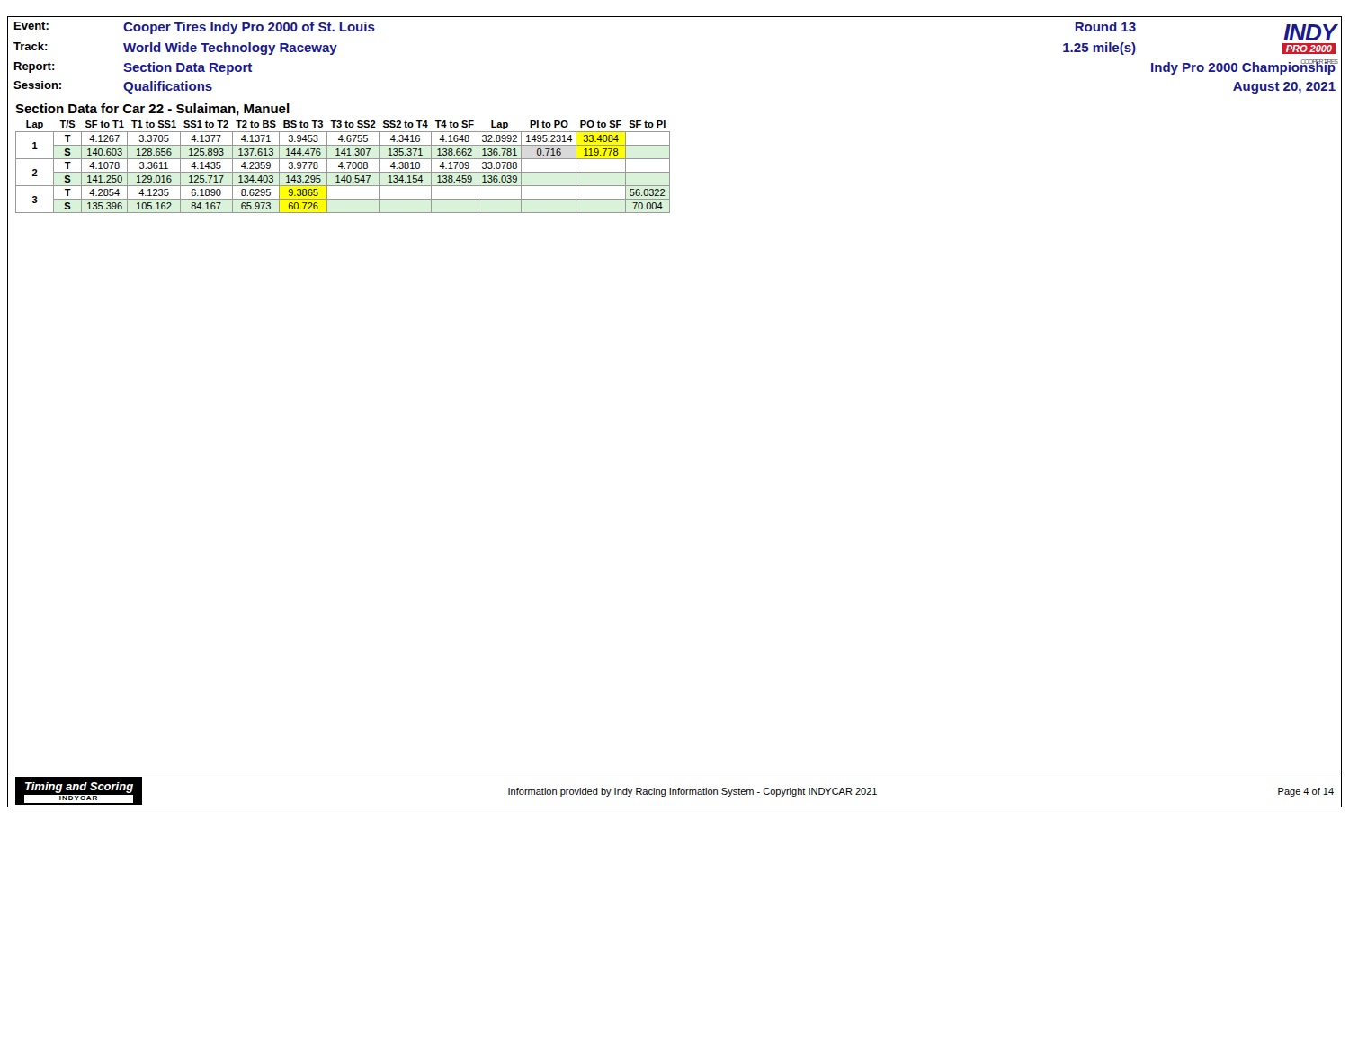| Event: | Cooper Tires Indy Pro 2000 of St. Louis | Round 13 | INDY PRO 2000 COOPER TIRES |
| Track: | World Wide Technology Raceway | 1.25 mile(s) |
| Report: | Section Data Report | Indy Pro 2000 Championship |
| Session: | Qualifications | August 20, 2021 |
Section Data for Car 22 - Sulaiman, Manuel
| Lap | T/S | SF to T1 | T1 to SS1 | SS1 to T2 | T2 to BS | BS to T3 | T3 to SS2 | SS2 to T4 | T4 to SF | Lap | PI to PO | PO to SF | SF to PI |
| --- | --- | --- | --- | --- | --- | --- | --- | --- | --- | --- | --- | --- | --- |
| 1 | T | 4.1267 | 3.3705 | 4.1377 | 4.1371 | 3.9453 | 4.6755 | 4.3416 | 4.1648 | 32.8992 | 1495.2314 | 33.4084 | |
| S | 140.603 | 128.656 | 125.893 | 137.613 | 144.476 | 141.307 | 135.371 | 138.662 | 136.781 | 0.716 | 119.778 | |
| 2 | T | 4.1078 | 3.3611 | 4.1435 | 4.2359 | 3.9778 | 4.7008 | 4.3810 | 4.1709 | 33.0788 | | | |
| S | 141.250 | 129.016 | 125.717 | 134.403 | 143.295 | 140.547 | 134.154 | 138.459 | 136.039 | | | |
| 3 | T | 4.2854 | 4.1235 | 6.1890 | 8.6295 | 9.3865 | | | | | | | 56.0322 |
| S | 135.396 | 105.162 | 84.167 | 65.973 | 60.726 | | | | | | | 70.004 |
| Timing and Scoring INDYCAR | Information provided by Indy Racing Information System - Copyright INDYCAR 2021 | Page 4 of 14 |